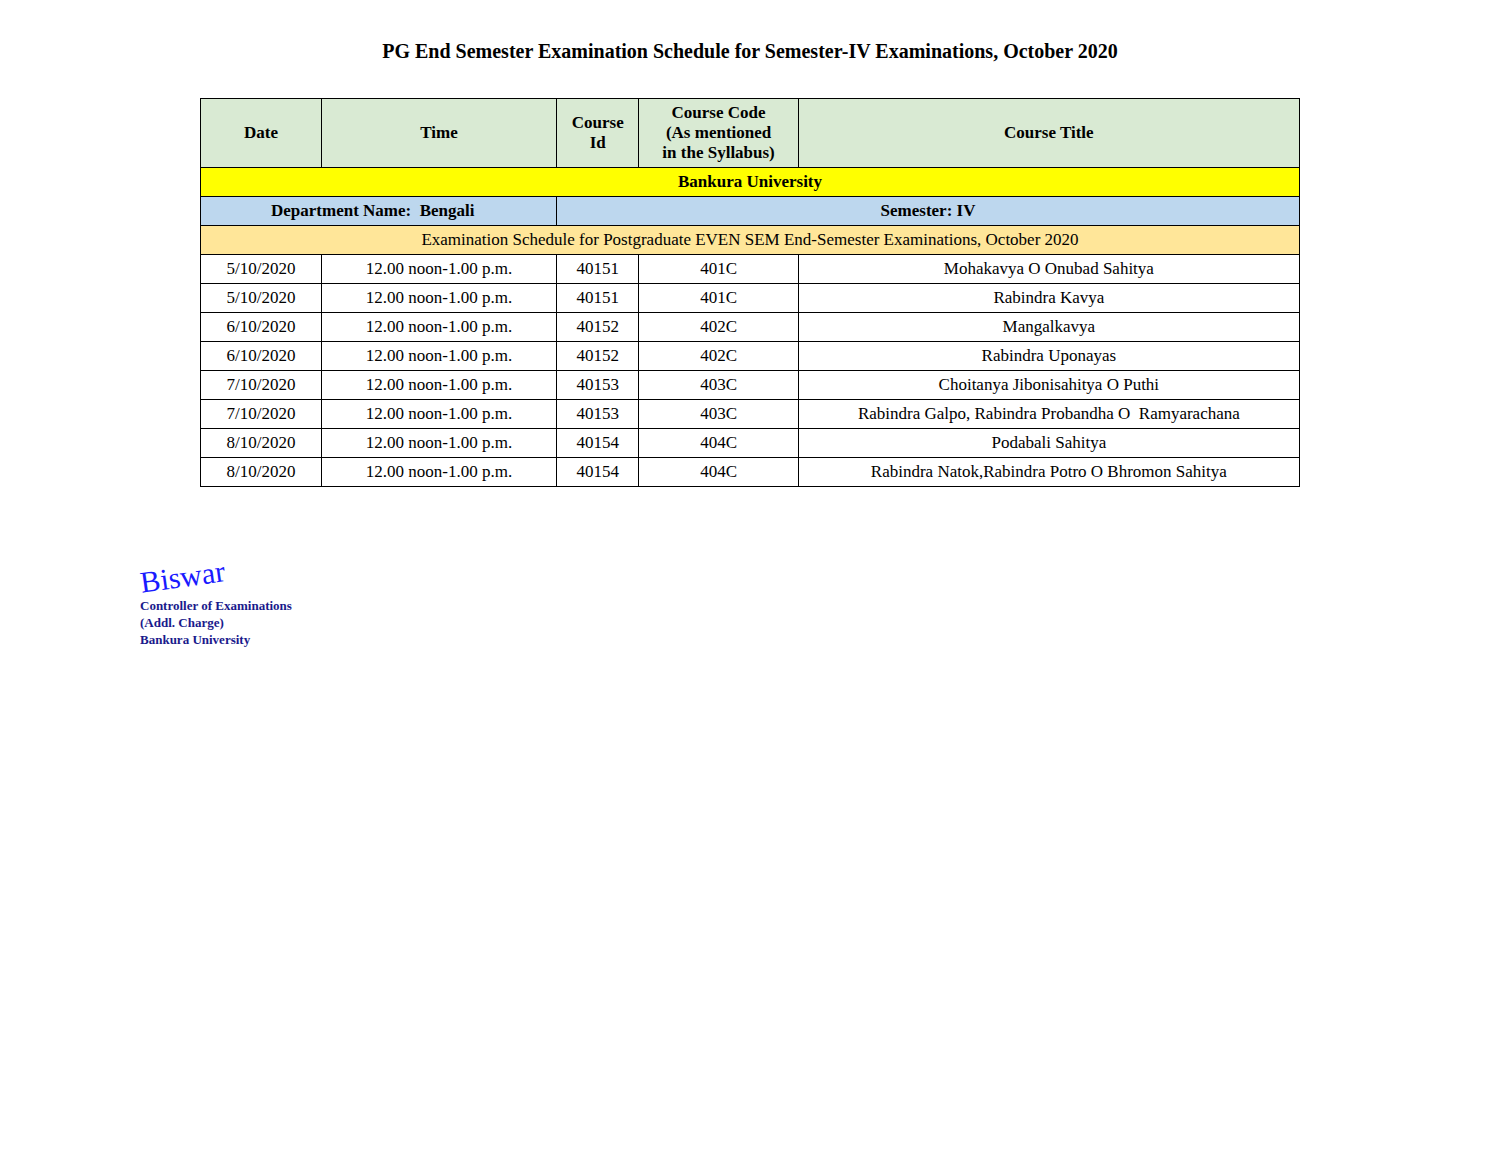PG End Semester Examination Schedule for Semester-IV Examinations, October 2020
| Bankura University |
| Department Name: Bengali | Semester: IV |
| Examination Schedule for Postgraduate EVEN SEM End-Semester Examinations, October 2020 |
| Date | Time | Course Id | Course Code (As mentioned in the Syllabus) | Course Title |
| 5/10/2020 | 12.00 noon-1.00 p.m. | 40151 | 401C | Mohakavya O Onubad Sahitya |
| 5/10/2020 | 12.00 noon-1.00 p.m. | 40151 | 401C | Rabindra Kavya |
| 6/10/2020 | 12.00 noon-1.00 p.m. | 40152 | 402C | Mangalkavya |
| 6/10/2020 | 12.00 noon-1.00 p.m. | 40152 | 402C | Rabindra Uponayas |
| 7/10/2020 | 12.00 noon-1.00 p.m. | 40153 | 403C | Choitanya Jibonisahitya O Puthi |
| 7/10/2020 | 12.00 noon-1.00 p.m. | 40153 | 403C | Rabindra Galpo, Rabindra Probandha O Ramyarachana |
| 8/10/2020 | 12.00 noon-1.00 p.m. | 40154 | 404C | Podabali Sahitya |
| 8/10/2020 | 12.00 noon-1.00 p.m. | 40154 | 404C | Rabindra Natok,Rabindra Potro O Bhromon Sahitya |
Biswar
Controller of Examinations
(Addl. Charge)
Bankura University